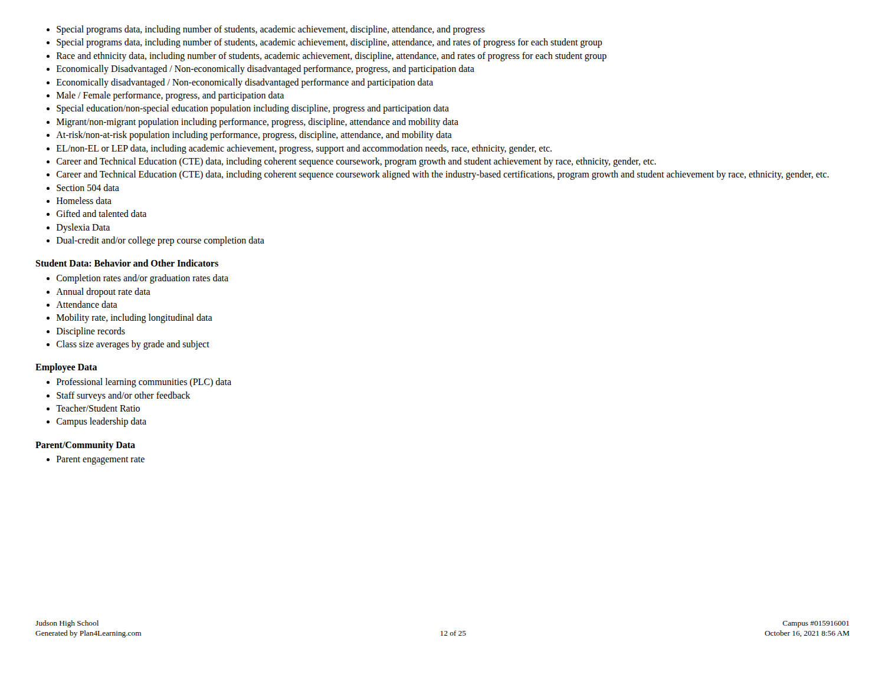Special programs data, including number of students, academic achievement, discipline, attendance, and progress
Special programs data, including number of students, academic achievement, discipline, attendance, and rates of progress for each student group
Race and ethnicity data, including number of students, academic achievement, discipline, attendance, and rates of progress for each student group
Economically Disadvantaged / Non-economically disadvantaged performance, progress, and participation data
Economically disadvantaged / Non-economically disadvantaged performance and participation data
Male / Female performance, progress, and participation data
Special education/non-special education population including discipline, progress and participation data
Migrant/non-migrant population including performance, progress, discipline, attendance and mobility data
At-risk/non-at-risk population including performance, progress, discipline, attendance, and mobility data
EL/non-EL or LEP data, including academic achievement, progress, support and accommodation needs, race, ethnicity, gender, etc.
Career and Technical Education (CTE) data, including coherent sequence coursework, program growth and student achievement by race, ethnicity, gender, etc.
Career and Technical Education (CTE) data, including coherent sequence coursework aligned with the industry-based certifications, program growth and student achievement by race, ethnicity, gender, etc.
Section 504 data
Homeless data
Gifted and talented data
Dyslexia Data
Dual-credit and/or college prep course completion data
Student Data: Behavior and Other Indicators
Completion rates and/or graduation rates data
Annual dropout rate data
Attendance data
Mobility rate, including longitudinal data
Discipline records
Class size averages by grade and subject
Employee Data
Professional learning communities (PLC) data
Staff surveys and/or other feedback
Teacher/Student Ratio
Campus leadership data
Parent/Community Data
Parent engagement rate
Judson High School
Generated by Plan4Learning.com
12 of 25
Campus #015916001
October 16, 2021 8:56 AM